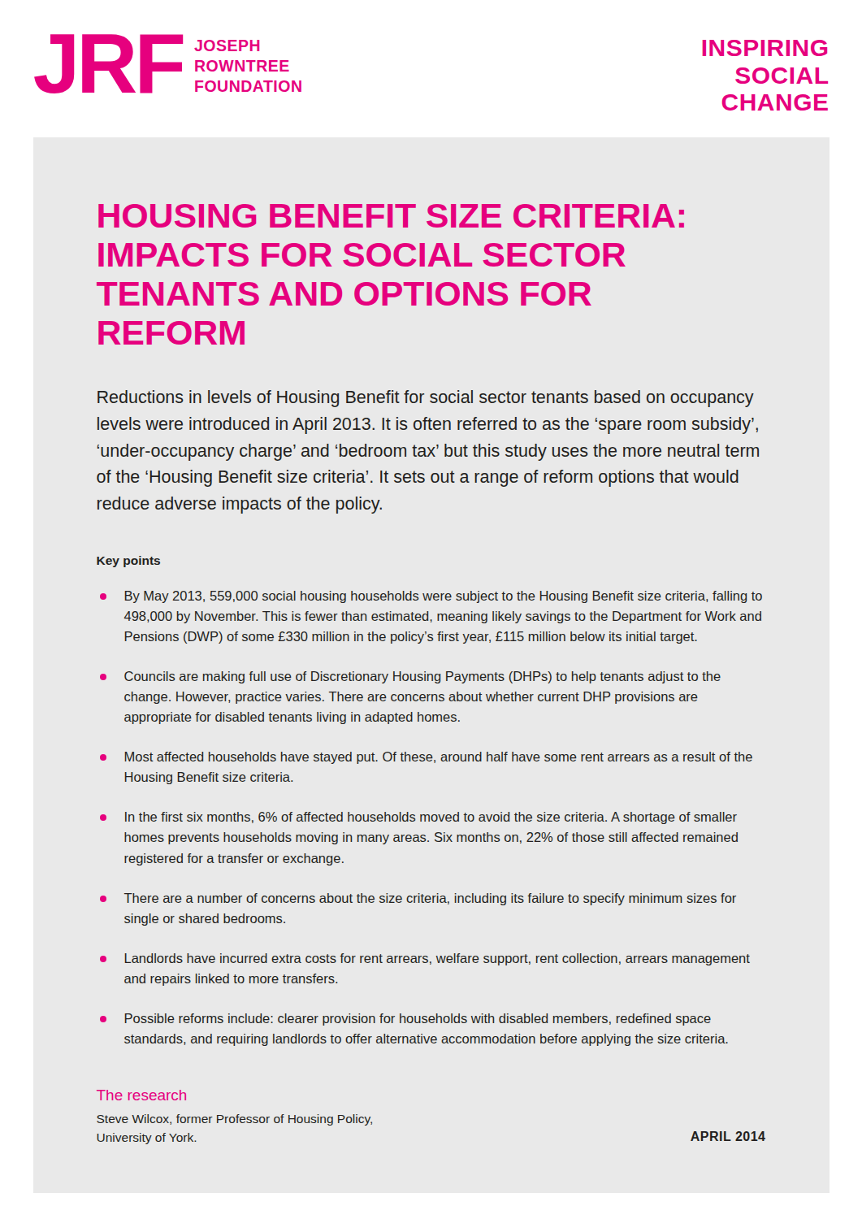JRF
Joseph
Rowntree
Foundation
Inspiring
Social
Change
Housing Benefit size criteria: impacts for social sector tenants and options for reform
Reductions in levels of Housing Benefit for social sector tenants based on occupancy levels were introduced in April 2013. It is often referred to as the ‘spare room subsidy’, ‘under-occupancy charge’ and ‘bedroom tax’ but this study uses the more neutral term of the ‘Housing Benefit size criteria’. It sets out a range of reform options that would reduce adverse impacts of the policy.
Key points
By May 2013, 559,000 social housing households were subject to the Housing Benefit size criteria, falling to 498,000 by November. This is fewer than estimated, meaning likely savings to the Department for Work and Pensions (DWP) of some £330 million in the policy’s first year, £115 million below its initial target.
Councils are making full use of Discretionary Housing Payments (DHPs) to help tenants adjust to the change. However, practice varies. There are concerns about whether current DHP provisions are appropriate for disabled tenants living in adapted homes.
Most affected households have stayed put. Of these, around half have some rent arrears as a result of the Housing Benefit size criteria.
In the first six months, 6% of affected households moved to avoid the size criteria. A shortage of smaller homes prevents households moving in many areas. Six months on, 22% of those still affected remained registered for a transfer or exchange.
There are a number of concerns about the size criteria, including its failure to specify minimum sizes for single or shared bedrooms.
Landlords have incurred extra costs for rent arrears, welfare support, rent collection, arrears management and repairs linked to more transfers.
Possible reforms include: clearer provision for households with disabled members, redefined space standards, and requiring landlords to offer alternative accommodation before applying the size criteria.
The research
Steve Wilcox, former Professor of Housing Policy,
University of York.
APRIL 2014